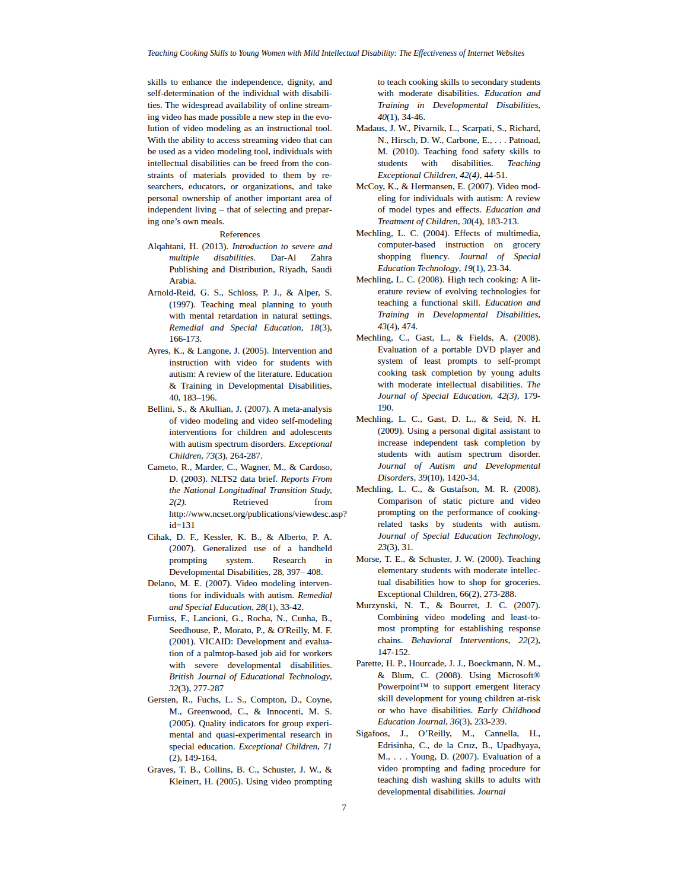Teaching Cooking Skills to Young Women with Mild Intellectual Disability: The Effectiveness of Internet Websites
skills to enhance the independence, dignity, and self-determination of the individual with disabilities. The widespread availability of online streaming video has made possible a new step in the evolution of video modeling as an instructional tool. With the ability to access streaming video that can be used as a video modeling tool, individuals with intellectual disabilities can be freed from the constraints of materials provided to them by researchers, educators, or organizations, and take personal ownership of another important area of independent living – that of selecting and preparing one’s own meals.
References
Alqahtani, H. (2013). Introduction to severe and multiple disabilities. Dar-Al Zahra Publishing and Distribution, Riyadh, Saudi Arabia.
Arnold-Reid, G. S., Schloss, P. J., & Alper, S. (1997). Teaching meal planning to youth with mental retardation in natural settings. Remedial and Special Education, 18(3), 166-173.
Ayres, K., & Langone, J. (2005). Intervention and instruction with video for students with autism: A review of the literature. Education & Training in Developmental Disabilities, 40, 183–196.
Bellini, S., & Akullian, J. (2007). A meta-analysis of video modeling and video self-modeling interventions for children and adolescents with autism spectrum disorders. Exceptional Children, 73(3), 264-287.
Cameto, R., Marder, C., Wagner, M., & Cardoso, D. (2003). NLTS2 data brief. Reports From the National Longitudinal Transition Study, 2(2). Retrieved from http://www.ncset.org/publications/viewdesc.asp?id=131
Cihak, D. F., Kessler, K. B., & Alberto, P. A. (2007). Generalized use of a handheld prompting system. Research in Developmental Disabilities, 28, 397– 408.
Delano, M. E. (2007). Video modeling interventions for individuals with autism. Remedial and Special Education, 28(1), 33-42.
Furniss, F., Lancioni, G., Rocha, N., Cunha, B., Seedhouse, P., Morato, P., & O'Reilly, M. F. (2001). VICAID: Development and evaluation of a palmtop-based job aid for workers with severe developmental disabilities. British Journal of Educational Technology, 32(3), 277-287
Gersten, R., Fuchs, L. S., Compton, D., Coyne, M., Greenwood, C., & Innocenti, M. S. (2005). Quality indicators for group experimental and quasi-experimental research in special education. Exceptional Children, 71 (2), 149-164.
Graves, T. B., Collins, B. C., Schuster, J. W., & Kleinert, H. (2005). Using video prompting to teach cooking skills to secondary students with moderate disabilities. Education and Training in Developmental Disabilities, 40(1), 34-46.
Madaus, J. W., Pivarnik, L., Scarpati, S., Richard, N., Hirsch, D. W., Carbone, E., . . . Patnoad, M. (2010). Teaching food safety skills to students with disabilities. Teaching Exceptional Children, 42(4), 44-51.
McCoy, K., & Hermansen, E. (2007). Video modeling for individuals with autism: A review of model types and effects. Education and Treatment of Children, 30(4), 183-213.
Mechling, L. C. (2004). Effects of multimedia, computer-based instruction on grocery shopping fluency. Journal of Special Education Technology, 19(1), 23-34.
Mechling, L. C. (2008). High tech cooking: A literature review of evolving technologies for teaching a functional skill. Education and Training in Developmental Disabilities, 43(4), 474.
Mechling, C., Gast, L., & Fields, A. (2008). Evaluation of a portable DVD player and system of least prompts to self-prompt cooking task completion by young adults with moderate intellectual disabilities. The Journal of Special Education, 42(3), 179-190.
Mechling, L. C., Gast, D. L., & Seid, N. H. (2009). Using a personal digital assistant to increase independent task completion by students with autism spectrum disorder. Journal of Autism and Developmental Disorders, 39(10), 1420-34.
Mechling, L. C., & Gustafson, M. R. (2008). Comparison of static picture and video prompting on the performance of cooking-related tasks by students with autism. Journal of Special Education Technology, 23(3), 31.
Morse, T. E., & Schuster, J. W. (2000). Teaching elementary students with moderate intellectual disabilities how to shop for groceries. Exceptional Children, 66(2), 273-288.
Murzynski, N. T., & Bourret, J. C. (2007). Combining video modeling and least-to-most prompting for establishing response chains. Behavioral Interventions, 22(2), 147-152.
Parette, H. P., Hourcade, J. J., Boeckmann, N. M., & Blum, C. (2008). Using Microsoft® Powerpoint™ to support emergent literacy skill development for young children at-risk or who have disabilities. Early Childhood Education Journal, 36(3), 233-239.
Sigafoos, J., O’Reilly, M., Cannella, H., Edrisinha, C., de la Cruz, B., Upadhyaya, M., . . . Young, D. (2007). Evaluation of a video prompting and fading procedure for teaching dish washing skills to adults with developmental disabilities. Journal
7